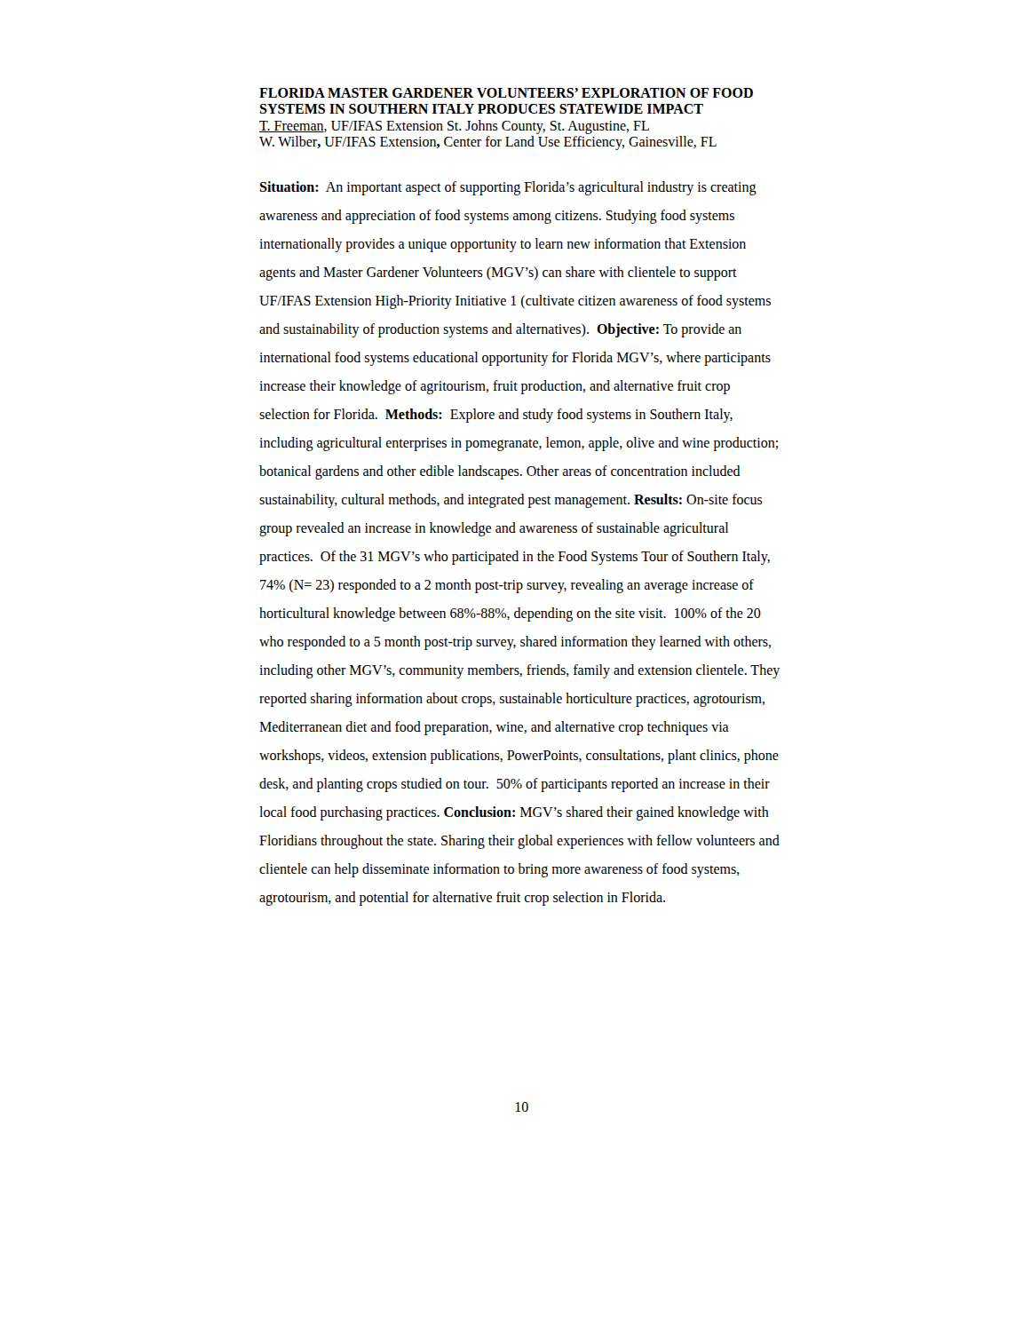FLORIDA MASTER GARDENER VOLUNTEERS’ EXPLORATION OF FOOD SYSTEMS IN SOUTHERN ITALY PRODUCES STATEWIDE IMPACT
T. Freeman, UF/IFAS Extension St. Johns County, St. Augustine, FL
W. Wilber, UF/IFAS Extension, Center for Land Use Efficiency, Gainesville, FL
Situation: An important aspect of supporting Florida’s agricultural industry is creating awareness and appreciation of food systems among citizens. Studying food systems internationally provides a unique opportunity to learn new information that Extension agents and Master Gardener Volunteers (MGV’s) can share with clientele to support UF/IFAS Extension High-Priority Initiative 1 (cultivate citizen awareness of food systems and sustainability of production systems and alternatives). Objective: To provide an international food systems educational opportunity for Florida MGV’s, where participants increase their knowledge of agritourism, fruit production, and alternative fruit crop selection for Florida. Methods: Explore and study food systems in Southern Italy, including agricultural enterprises in pomegranate, lemon, apple, olive and wine production; botanical gardens and other edible landscapes. Other areas of concentration included sustainability, cultural methods, and integrated pest management. Results: On-site focus group revealed an increase in knowledge and awareness of sustainable agricultural practices. Of the 31 MGV’s who participated in the Food Systems Tour of Southern Italy, 74% (N= 23) responded to a 2 month post-trip survey, revealing an average increase of horticultural knowledge between 68%-88%, depending on the site visit. 100% of the 20 who responded to a 5 month post-trip survey, shared information they learned with others, including other MGV’s, community members, friends, family and extension clientele. They reported sharing information about crops, sustainable horticulture practices, agrotourism, Mediterranean diet and food preparation, wine, and alternative crop techniques via workshops, videos, extension publications, PowerPoints, consultations, plant clinics, phone desk, and planting crops studied on tour. 50% of participants reported an increase in their local food purchasing practices. Conclusion: MGV’s shared their gained knowledge with Floridians throughout the state. Sharing their global experiences with fellow volunteers and clientele can help disseminate information to bring more awareness of food systems, agrotourism, and potential for alternative fruit crop selection in Florida.
10